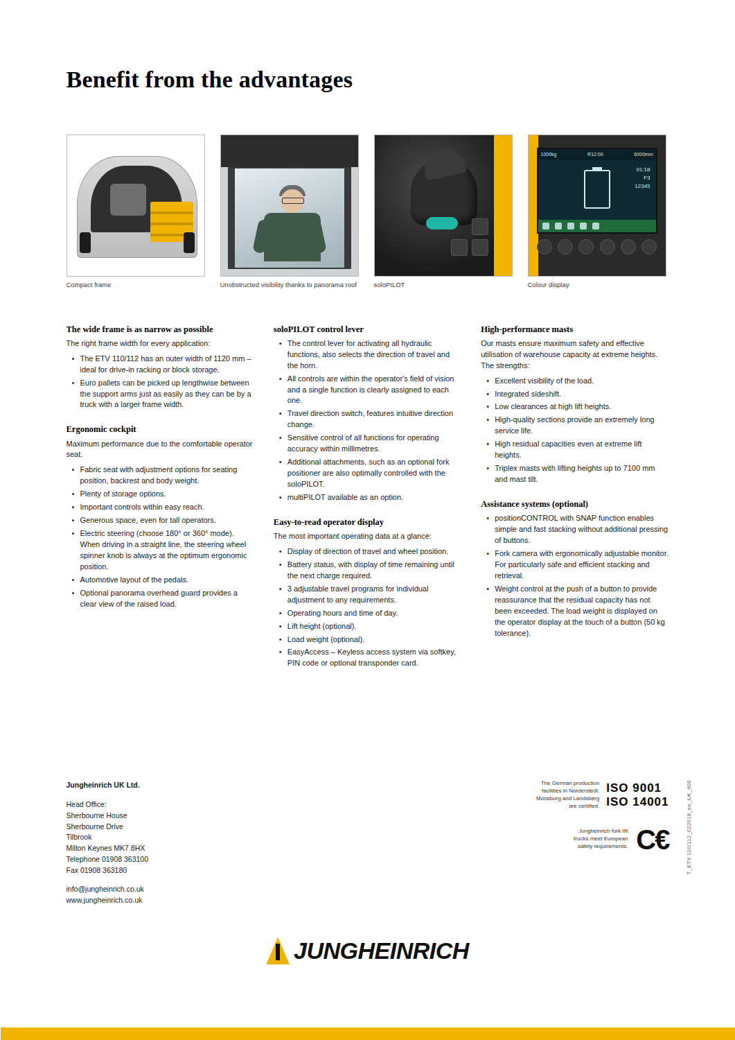Benefit from the advantages
Compact frame
Unobstructed visibility thanks to panorama roof
soloPILOT
1000kg R12:006000mm
01:18
F3
12345
Colour display
The wide frame is as narrow as possible
The right frame width for every application:
The ETV 110/112 has an outer width of 1120 mm – ideal for drive-in racking or block storage.
Euro pallets can be picked up lengthwise between the support arms just as easily as they can be by a truck with a larger frame width.
Ergonomic cockpit
Maximum performance due to the comfortable operator seat.
Fabric seat with adjustment options for seating position, backrest and body weight.
Plenty of storage options.
Important controls within easy reach.
Generous space, even for tall operators.
Electric steering (choose 180° or 360° mode). When driving in a straight line, the steering wheel spinner knob is always at the optimum ergonomic position.
Automotive layout of the pedals.
Optional panorama overhead guard provides a clear view of the raised load.
soloPILOT control lever
The control lever for activating all hydraulic functions, also selects the direction of travel and the horn.
All controls are within the operator's field of vision and a single function is clearly assigned to each one.
Travel direction switch, features intuitive direction change.
Sensitive control of all functions for operating accuracy within millimetres.
Additional attachments, such as an optional fork positioner are also optimally controlled with the soloPILOT.
multiPILOT available as an option.
Easy-to-read operator display
The most important operating data at a glance:
Display of direction of travel and wheel position.
Battery status, with display of time remaining until the next charge required.
3 adjustable travel programs for individual adjustment to any requirements.
Operating hours and time of day.
Lift height (optional).
Load weight (optional).
EasyAccess – Keyless access system via softkey, PIN code or optional transponder card.
High-performance masts
Our masts ensure maximum safety and effective utilisation of warehouse capacity at extreme heights. The strengths:
Excellent visibility of the load.
Integrated sideshift.
Low clearances at high lift heights.
High-quality sections provide an extremely long service life.
High residual capacities even at extreme lift heights.
Triplex masts with lifting heights up to 7100 mm and mast tilt.
Assistance systems (optional)
positionCONTROL with SNAP function enables simple and fast stacking without additional pressing of buttons.
Fork camera with ergonomically adjustable monitor. For particularly safe and efficient stacking and retrieval.
Weight control at the push of a button to provide reassurance that the residual capacity has not been exceeded. The load weight is displayed on the operator display at the touch of a button (50 kg tolerance).
Jungheinrich UK Ltd.
Head Office:
Sherbourne House
Sherbourne Drive
Tilbrook
Milton Keynes MK7 8HX
Telephone 01908 363100
Fax 01908 363180
info@jungheinrich.co.uk
www.jungheinrich.co.uk
The German production
facilities in Norderstedt,
Moosburg and Landsberg
are certified.
ISO 9001
ISO 14001
Jungheinrich fork lift
trucks meet European
safety requirements.
C€
T_ETV 110/112_022018_en_UK_000
JUNGHEINRICH